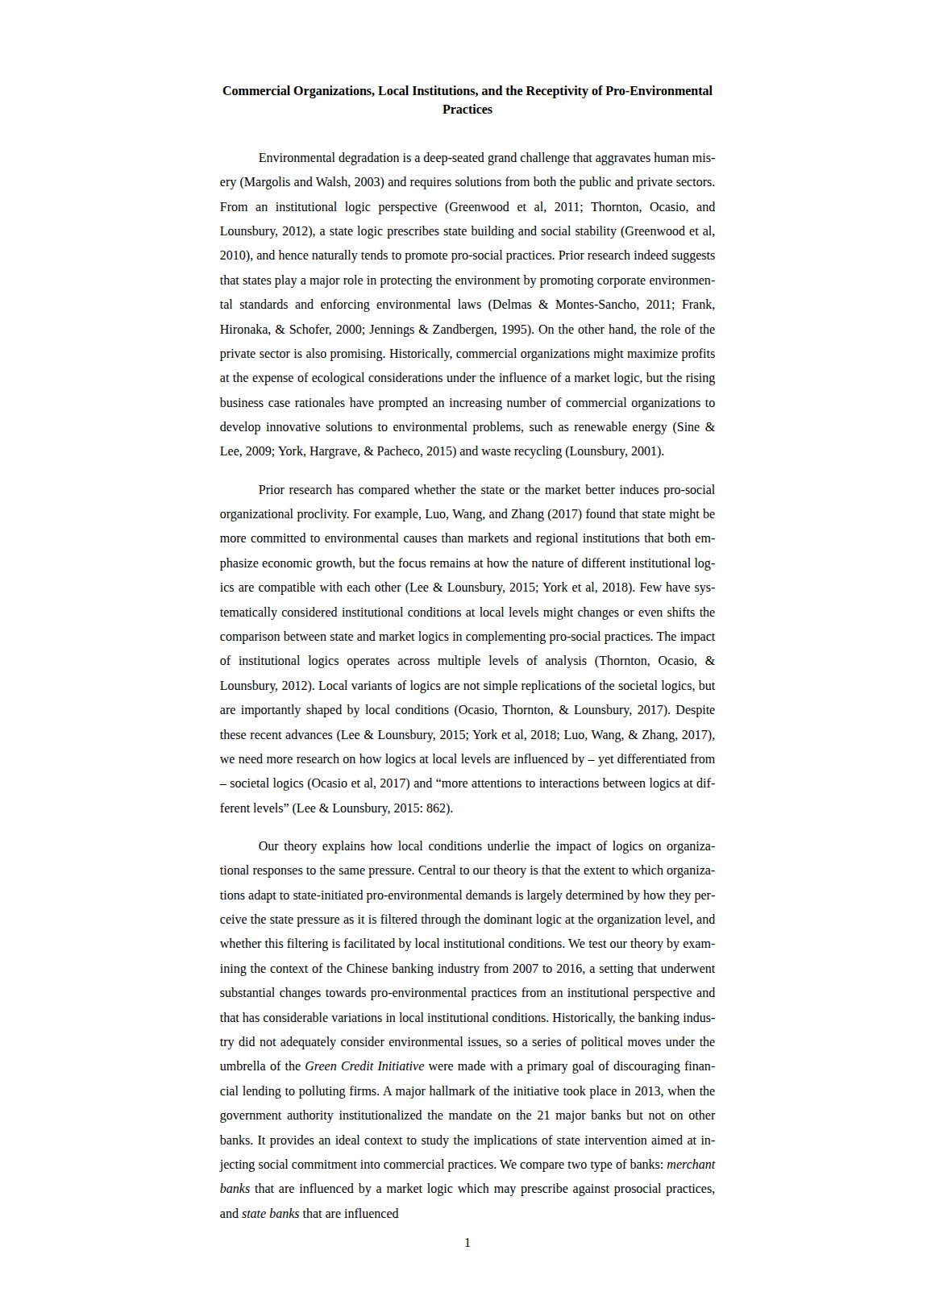Commercial Organizations, Local Institutions, and the Receptivity of Pro-Environmental
Practices
Environmental degradation is a deep-seated grand challenge that aggravates human misery (Margolis and Walsh, 2003) and requires solutions from both the public and private sectors. From an institutional logic perspective (Greenwood et al, 2011; Thornton, Ocasio, and Lounsbury, 2012), a state logic prescribes state building and social stability (Greenwood et al, 2010), and hence naturally tends to promote pro-social practices. Prior research indeed suggests that states play a major role in protecting the environment by promoting corporate environmental standards and enforcing environmental laws (Delmas & Montes-Sancho, 2011; Frank, Hironaka, & Schofer, 2000; Jennings & Zandbergen, 1995). On the other hand, the role of the private sector is also promising. Historically, commercial organizations might maximize profits at the expense of ecological considerations under the influence of a market logic, but the rising business case rationales have prompted an increasing number of commercial organizations to develop innovative solutions to environmental problems, such as renewable energy (Sine & Lee, 2009; York, Hargrave, & Pacheco, 2015) and waste recycling (Lounsbury, 2001).
Prior research has compared whether the state or the market better induces pro-social organizational proclivity. For example, Luo, Wang, and Zhang (2017) found that state might be more committed to environmental causes than markets and regional institutions that both emphasize economic growth, but the focus remains at how the nature of different institutional logics are compatible with each other (Lee & Lounsbury, 2015; York et al, 2018). Few have systematically considered institutional conditions at local levels might changes or even shifts the comparison between state and market logics in complementing pro-social practices. The impact of institutional logics operates across multiple levels of analysis (Thornton, Ocasio, & Lounsbury, 2012). Local variants of logics are not simple replications of the societal logics, but are importantly shaped by local conditions (Ocasio, Thornton, & Lounsbury, 2017). Despite these recent advances (Lee & Lounsbury, 2015; York et al, 2018; Luo, Wang, & Zhang, 2017), we need more research on how logics at local levels are influenced by – yet differentiated from – societal logics (Ocasio et al, 2017) and “more attentions to interactions between logics at different levels” (Lee & Lounsbury, 2015: 862).
Our theory explains how local conditions underlie the impact of logics on organizational responses to the same pressure. Central to our theory is that the extent to which organizations adapt to state-initiated pro-environmental demands is largely determined by how they perceive the state pressure as it is filtered through the dominant logic at the organization level, and whether this filtering is facilitated by local institutional conditions. We test our theory by examining the context of the Chinese banking industry from 2007 to 2016, a setting that underwent substantial changes towards pro-environmental practices from an institutional perspective and that has considerable variations in local institutional conditions. Historically, the banking industry did not adequately consider environmental issues, so a series of political moves under the umbrella of the Green Credit Initiative were made with a primary goal of discouraging financial lending to polluting firms. A major hallmark of the initiative took place in 2013, when the government authority institutionalized the mandate on the 21 major banks but not on other banks. It provides an ideal context to study the implications of state intervention aimed at injecting social commitment into commercial practices. We compare two type of banks: merchant banks that are influenced by a market logic which may prescribe against prosocial practices, and state banks that are influenced
1